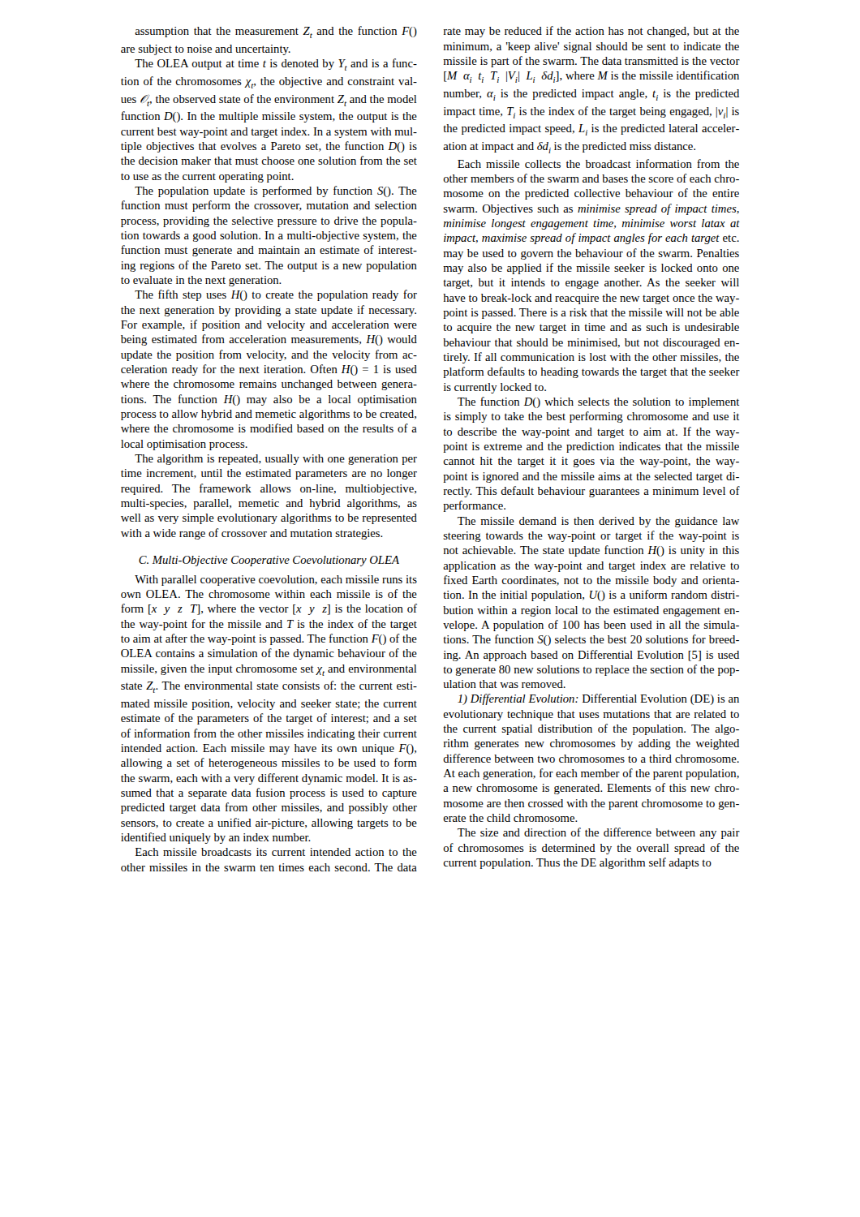assumption that the measurement Zt and the function F() are subject to noise and uncertainty.
The OLEA output at time t is denoted by Yt and is a function of the chromosomes χt, the objective and constraint values 𝒪t, the observed state of the environment Zt and the model function D(). In the multiple missile system, the output is the current best way-point and target index. In a system with multiple objectives that evolves a Pareto set, the function D() is the decision maker that must choose one solution from the set to use as the current operating point.
The population update is performed by function S(). The function must perform the crossover, mutation and selection process, providing the selective pressure to drive the population towards a good solution. In a multi-objective system, the function must generate and maintain an estimate of interesting regions of the Pareto set. The output is a new population to evaluate in the next generation.
The fifth step uses H() to create the population ready for the next generation by providing a state update if necessary. For example, if position and velocity and acceleration were being estimated from acceleration measurements, H() would update the position from velocity, and the velocity from acceleration ready for the next iteration. Often H() = 1 is used where the chromosome remains unchanged between generations. The function H() may also be a local optimisation process to allow hybrid and memetic algorithms to be created, where the chromosome is modified based on the results of a local optimisation process.
The algorithm is repeated, usually with one generation per time increment, until the estimated parameters are no longer required. The framework allows on-line, multiobjective, multi-species, parallel, memetic and hybrid algorithms, as well as very simple evolutionary algorithms to be represented with a wide range of crossover and mutation strategies.
C. Multi-Objective Cooperative Coevolutionary OLEA
With parallel cooperative coevolution, each missile runs its own OLEA. The chromosome within each missile is of the form [x y z T], where the vector [x y z] is the location of the way-point for the missile and T is the index of the target to aim at after the way-point is passed. The function F() of the OLEA contains a simulation of the dynamic behaviour of the missile, given the input chromosome set χt and environmental state Zt. The environmental state consists of: the current estimated missile position, velocity and seeker state; the current estimate of the parameters of the target of interest; and a set of information from the other missiles indicating their current intended action. Each missile may have its own unique F(), allowing a set of heterogeneous missiles to be used to form the swarm, each with a very different dynamic model. It is assumed that a separate data fusion process is used to capture predicted target data from other missiles, and possibly other sensors, to create a unified air-picture, allowing targets to be identified uniquely by an index number.
Each missile broadcasts its current intended action to the other missiles in the swarm ten times each second. The data rate may be reduced if the action has not changed, but at the minimum, a 'keep alive' signal should be sent to indicate the missile is part of the swarm. The data transmitted is the vector [M αi ti Ti |Vi| Li δdi], where M is the missile identification number, αi is the predicted impact angle, ti is the predicted impact time, Ti is the index of the target being engaged, |vi| is the predicted impact speed, Li is the predicted lateral acceleration at impact and δdi is the predicted miss distance.
Each missile collects the broadcast information from the other members of the swarm and bases the score of each chromosome on the predicted collective behaviour of the entire swarm. Objectives such as minimise spread of impact times, minimise longest engagement time, minimise worst latax at impact, maximise spread of impact angles for each target etc. may be used to govern the behaviour of the swarm. Penalties may also be applied if the missile seeker is locked onto one target, but it intends to engage another. As the seeker will have to break-lock and reacquire the new target once the way-point is passed. There is a risk that the missile will not be able to acquire the new target in time and as such is undesirable behaviour that should be minimised, but not discouraged entirely. If all communication is lost with the other missiles, the platform defaults to heading towards the target that the seeker is currently locked to.
The function D() which selects the solution to implement is simply to take the best performing chromosome and use it to describe the way-point and target to aim at. If the way-point is extreme and the prediction indicates that the missile cannot hit the target it it goes via the way-point, the way-point is ignored and the missile aims at the selected target directly. This default behaviour guarantees a minimum level of performance.
The missile demand is then derived by the guidance law steering towards the way-point or target if the way-point is not achievable. The state update function H() is unity in this application as the way-point and target index are relative to fixed Earth coordinates, not to the missile body and orientation. In the initial population, U() is a uniform random distribution within a region local to the estimated engagement envelope. A population of 100 has been used in all the simulations. The function S() selects the best 20 solutions for breeding. An approach based on Differential Evolution [5] is used to generate 80 new solutions to replace the section of the population that was removed.
1) Differential Evolution: Differential Evolution (DE) is an evolutionary technique that uses mutations that are related to the current spatial distribution of the population. The algorithm generates new chromosomes by adding the weighted difference between two chromosomes to a third chromosome. At each generation, for each member of the parent population, a new chromosome is generated. Elements of this new chromosome are then crossed with the parent chromosome to generate the child chromosome.
The size and direction of the difference between any pair of chromosomes is determined by the overall spread of the current population. Thus the DE algorithm self adapts to